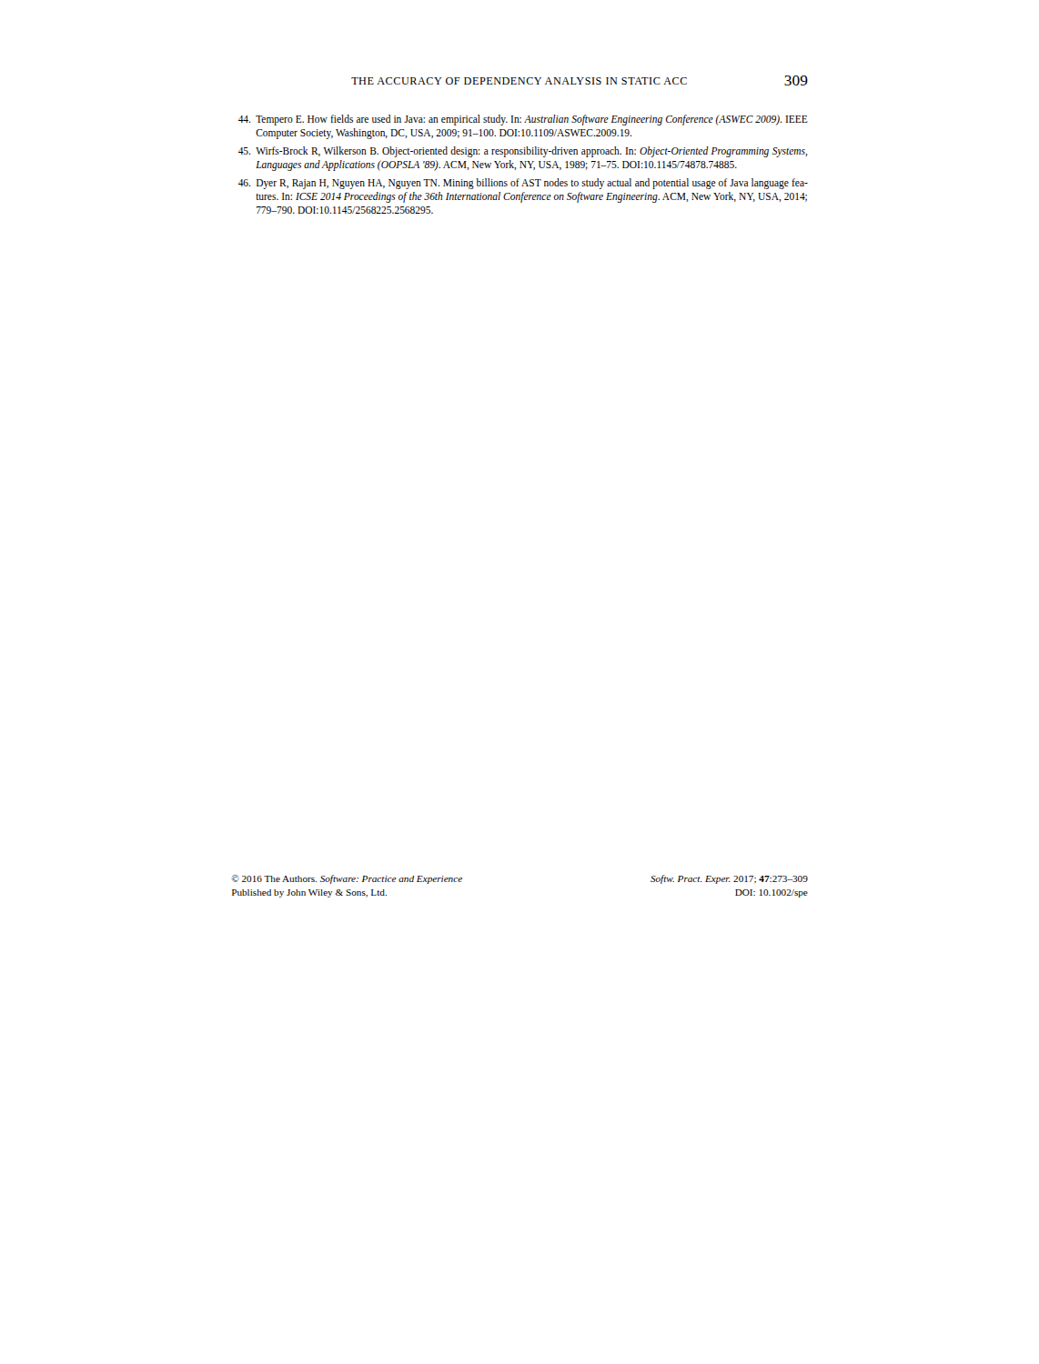The accuracy of dependency analysis in static ACC 309
44. Tempero E. How fields are used in Java: an empirical study. In: Australian Software Engineering Conference (ASWEC 2009). IEEE Computer Society, Washington, DC, USA, 2009; 91–100. DOI:10.1109/ASWEC.2009.19.
45. Wirfs-Brock R, Wilkerson B. Object-oriented design: a responsibility-driven approach. In: Object-Oriented Programming Systems, Languages and Applications (OOPSLA '89). ACM, New York, NY, USA, 1989; 71–75. DOI:10.1145/74878.74885.
46. Dyer R, Rajan H, Nguyen HA, Nguyen TN. Mining billions of AST nodes to study actual and potential usage of Java language features. In: ICSE 2014 Proceedings of the 36th International Conference on Software Engineering. ACM, New York, NY, USA, 2014; 779–790. DOI:10.1145/2568225.2568295.
© 2016 The Authors. Software: Practice and Experience
Published by John Wiley & Sons, Ltd.
Softw. Pract. Exper. 2017; 47:273–309
DOI: 10.1002/spe